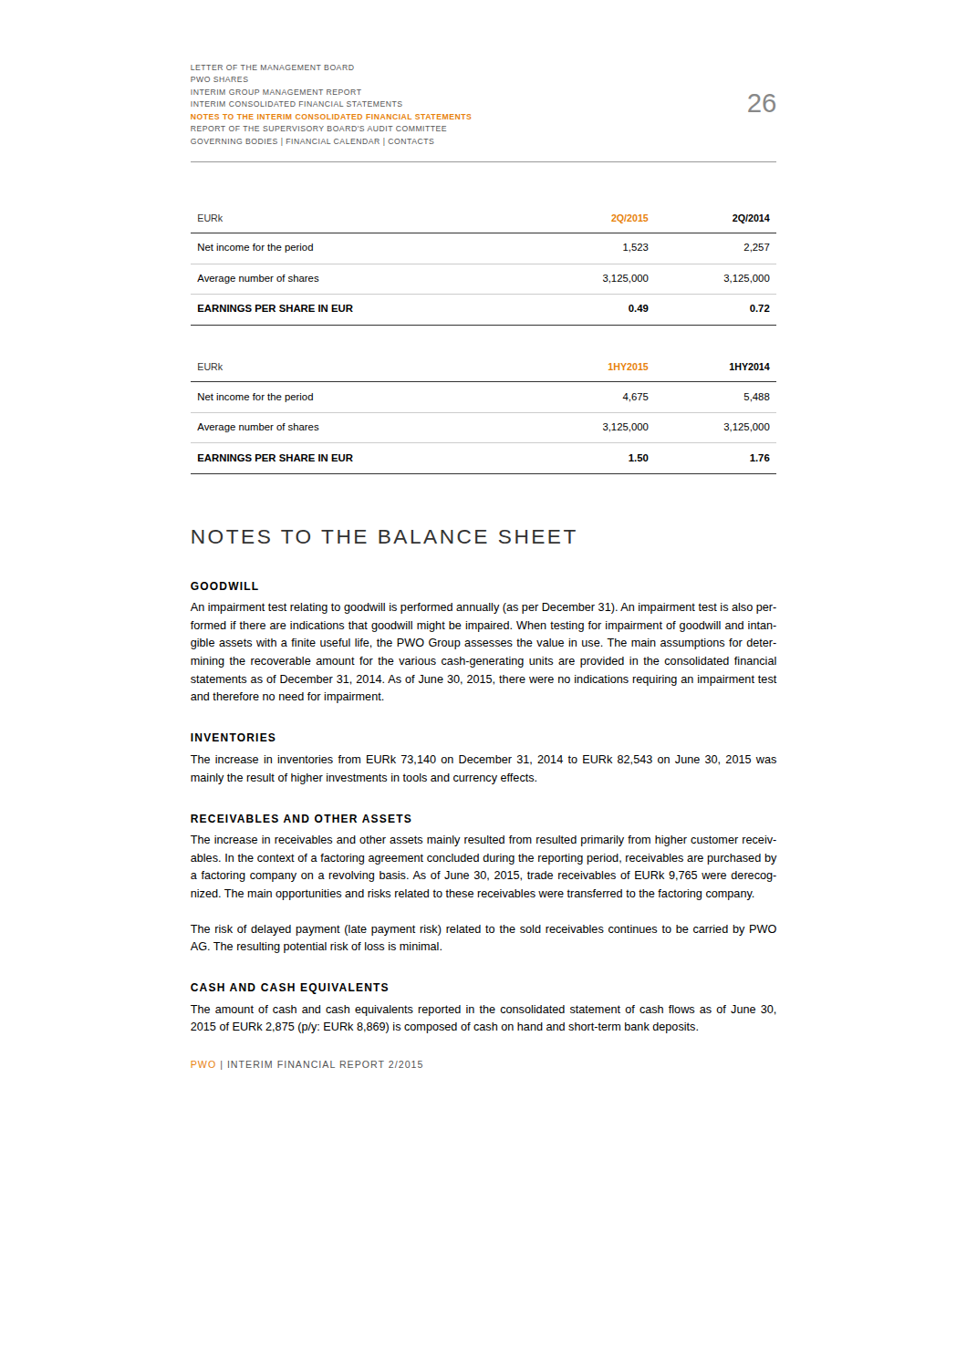LETTER OF THE MANAGEMENT BOARD
PWO SHARES
INTERIM GROUP MANAGEMENT REPORT
INTERIM CONSOLIDATED FINANCIAL STATEMENTS
NOTES TO THE INTERIM CONSOLIDATED FINANCIAL STATEMENTS
REPORT OF THE SUPERVISORY BOARD'S AUDIT COMMITTEE
GOVERNING BODIES | FINANCIAL CALENDAR | CONTACTS
26
| EURk | 2Q/2015 | 2Q/2014 |
| --- | --- | --- |
| Net income for the period | 1,523 | 2,257 |
| Average number of shares | 3,125,000 | 3,125,000 |
| EARNINGS PER SHARE IN EUR | 0.49 | 0.72 |
| EURk | 1HY2015 | 1HY2014 |
| --- | --- | --- |
| Net income for the period | 4,675 | 5,488 |
| Average number of shares | 3,125,000 | 3,125,000 |
| EARNINGS PER SHARE IN EUR | 1.50 | 1.76 |
NOTES TO THE BALANCE SHEET
GOODWILL
An impairment test relating to goodwill is performed annually (as per December 31). An impairment test is also performed if there are indications that goodwill might be impaired. When testing for impairment of goodwill and intangible assets with a finite useful life, the PWO Group assesses the value in use. The main assumptions for determining the recoverable amount for the various cash-generating units are provided in the consolidated financial statements as of December 31, 2014. As of June 30, 2015, there were no indications requiring an impairment test and therefore no need for impairment.
INVENTORIES
The increase in inventories from EURk 73,140 on December 31, 2014 to EURk 82,543 on June 30, 2015 was mainly the result of higher investments in tools and currency effects.
RECEIVABLES AND OTHER ASSETS
The increase in receivables and other assets mainly resulted from resulted primarily from higher customer receivables. In the context of a factoring agreement concluded during the reporting period, receivables are purchased by a factoring company on a revolving basis. As of June 30, 2015, trade receivables of EURk 9,765 were derecognized. The main opportunities and risks related to these receivables were transferred to the factoring company.
The risk of delayed payment (late payment risk) related to the sold receivables continues to be carried by PWO AG. The resulting potential risk of loss is minimal.
CASH AND CASH EQUIVALENTS
The amount of cash and cash equivalents reported in the consolidated statement of cash flows as of June 30, 2015 of EURk 2,875 (p/y: EURk 8,869) is composed of cash on hand and short-term bank deposits.
PWO | INTERIM FINANCIAL REPORT 2/2015